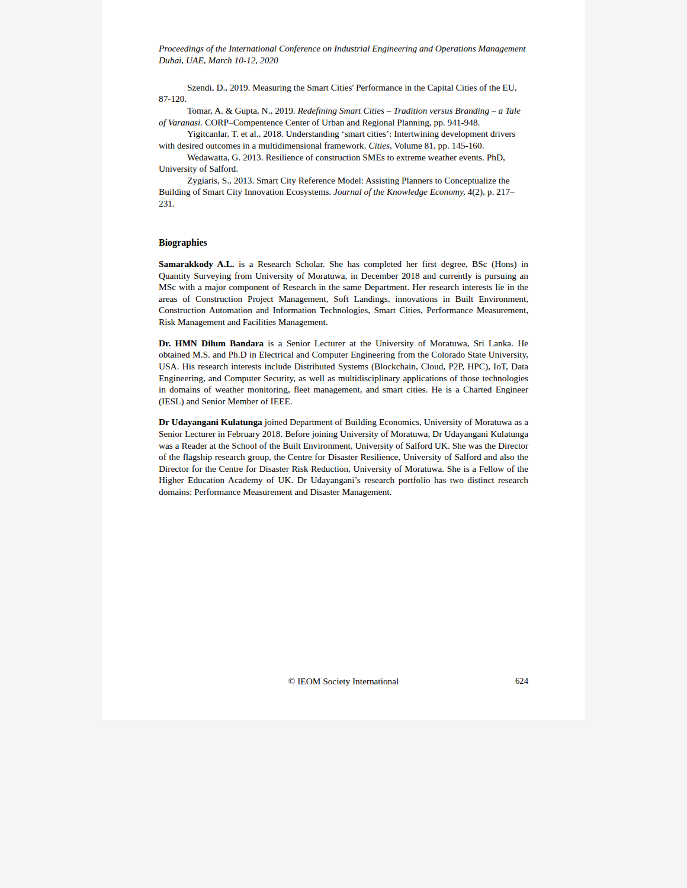Proceedings of the International Conference on Industrial Engineering and Operations Management
Dubai, UAE, March 10-12, 2020
Szendi, D., 2019. Measuring the Smart Cities' Performance in the Capital Cities of the EU, 87-120.
Tomar, A. & Gupta, N., 2019. Redefining Smart Cities – Tradition versus Branding – a Tale of Varanasi. CORP–Compentence Center of Urban and Regional Planning, pp. 941-948.
Yigitcanlar, T. et al., 2018. Understanding ‘smart cities’: Intertwining development drivers with desired outcomes in a multidimensional framework. Cities, Volume 81, pp. 145-160.
Wedawatta, G. 2013. Resilience of construction SMEs to extreme weather events. PhD, University of Salford.
Zygiaris, S., 2013. Smart City Reference Model: Assisting Planners to Conceptualize the Building of Smart City Innovation Ecosystems. Journal of the Knowledge Economy, 4(2), p. 217–231.
Biographies
Samarakkody A.L. is a Research Scholar. She has completed her first degree, BSc (Hons) in Quantity Surveying from University of Moratuwa, in December 2018 and currently is pursuing an MSc with a major component of Research in the same Department. Her research interests lie in the areas of Construction Project Management, Soft Landings, innovations in Built Environment, Construction Automation and Information Technologies, Smart Cities, Performance Measurement, Risk Management and Facilities Management.
Dr. HMN Dilum Bandara is a Senior Lecturer at the University of Moratuwa, Sri Lanka. He obtained M.S. and Ph.D in Electrical and Computer Engineering from the Colorado State University, USA. His research interests include Distributed Systems (Blockchain, Cloud, P2P, HPC), IoT, Data Engineering, and Computer Security, as well as multidisciplinary applications of those technologies in domains of weather monitoring, fleet management, and smart cities. He is a Charted Engineer (IESL) and Senior Member of IEEE.
Dr Udayangani Kulatunga joined Department of Building Economics, University of Moratuwa as a Senior Lecturer in February 2018. Before joining University of Moratuwa, Dr Udayangani Kulatunga was a Reader at the School of the Built Environment, University of Salford UK. She was the Director of the flagship research group, the Centre for Disaster Resilience, University of Salford and also the Director for the Centre for Disaster Risk Reduction, University of Moratuwa. She is a Fellow of the Higher Education Academy of UK. Dr Udayangani’s research portfolio has two distinct research domains: Performance Measurement and Disaster Management.
© IEOM Society International 624